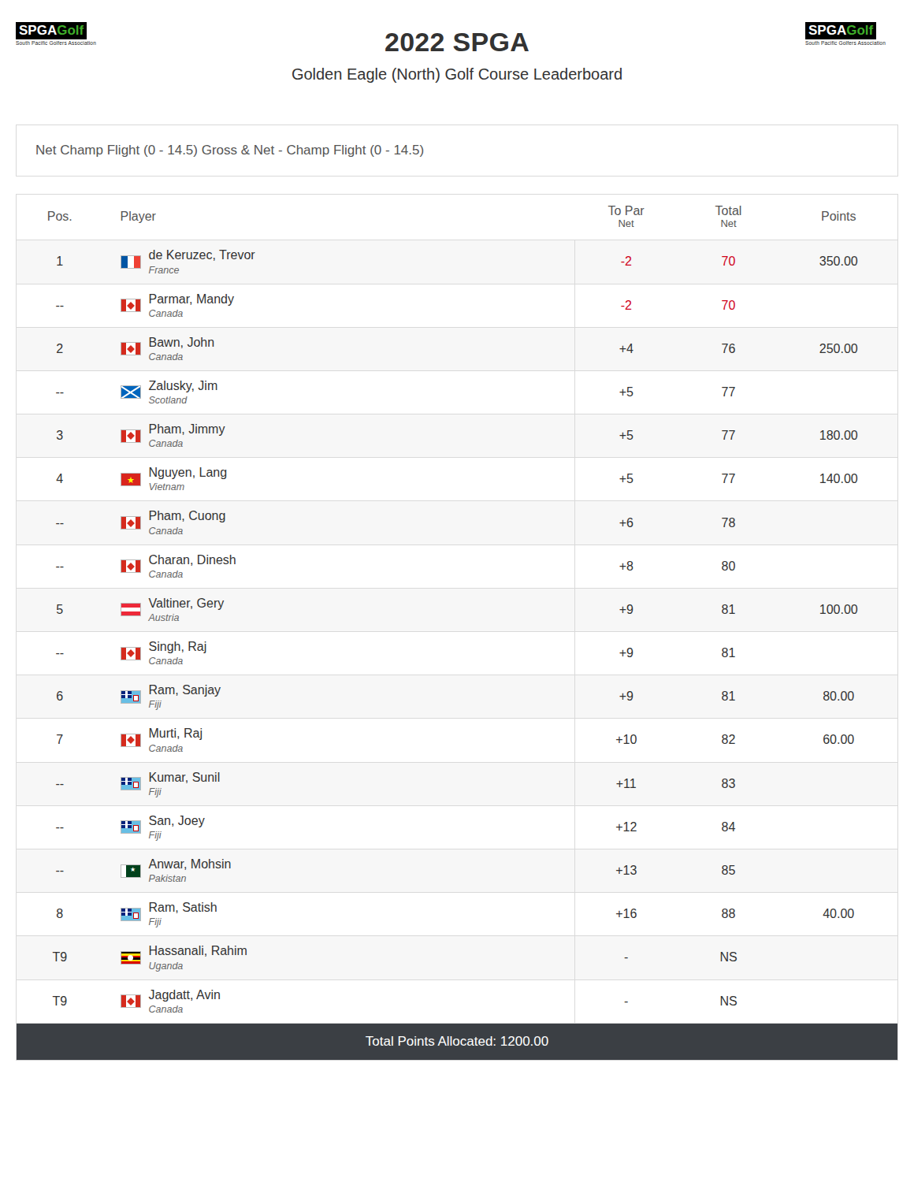SPGAGolf South Pacific Golfers Association
SPGAGolf South Pacific Golfers Association
2022 SPGA
Golden Eagle (North) Golf Course Leaderboard
Net Champ Flight (0 - 14.5) Gross & Net - Champ Flight (0 - 14.5)
| Pos. | Player | To Par Net | Total Net | Points |
| --- | --- | --- | --- | --- |
| 1 | de Keruzec, Trevor France | -2 | 70 | 350.00 |
| -- | Parmar, Mandy Canada | -2 | 70 | |
| 2 | Bawn, John Canada | +4 | 76 | 250.00 |
| -- | Zalusky, Jim Scotland | +5 | 77 | |
| 3 | Pham, Jimmy Canada | +5 | 77 | 180.00 |
| 4 | Nguyen, Lang Vietnam | +5 | 77 | 140.00 |
| -- | Pham, Cuong Canada | +6 | 78 | |
| -- | Charan, Dinesh Canada | +8 | 80 | |
| 5 | Valtiner, Gery Austria | +9 | 81 | 100.00 |
| -- | Singh, Raj Canada | +9 | 81 | |
| 6 | Ram, Sanjay Fiji | +9 | 81 | 80.00 |
| 7 | Murti, Raj Canada | +10 | 82 | 60.00 |
| -- | Kumar, Sunil Fiji | +11 | 83 | |
| -- | San, Joey Fiji | +12 | 84 | |
| -- | Anwar, Mohsin Pakistan | +13 | 85 | |
| 8 | Ram, Satish Fiji | +16 | 88 | 40.00 |
| T9 | Hassanali, Rahim Uganda | - | NS | |
| T9 | Jagdatt, Avin Canada | - | NS | |
| Total Points Allocated: 1200.00 |